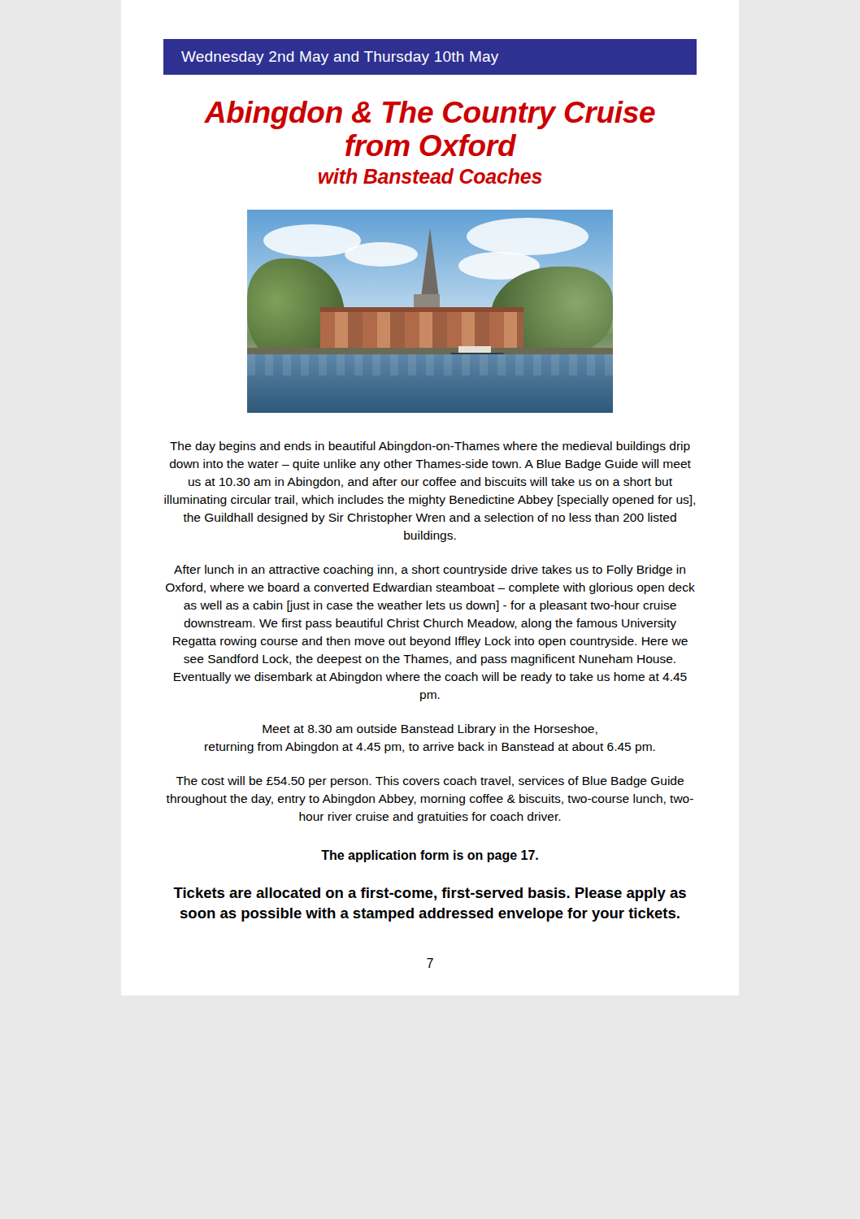Wednesday 2nd May and Thursday 10th May
Abingdon & The Country Cruise
from Oxford
with Banstead Coaches
The day begins and ends in beautiful Abingdon-on-Thames where the medieval buildings drip down into the water – quite unlike any other Thames-side town. A Blue Badge Guide will meet us at 10.30 am in Abingdon, and after our coffee and biscuits will take us on a short but illuminating circular trail, which includes the mighty Benedictine Abbey [specially opened for us], the Guildhall designed by Sir Christopher Wren and a selection of no less than 200 listed buildings.
After lunch in an attractive coaching inn, a short countryside drive takes us to Folly Bridge in Oxford, where we board a converted Edwardian steamboat – complete with glorious open deck as well as a cabin [just in case the weather lets us down] - for a pleasant two-hour cruise downstream. We first pass beautiful Christ Church Meadow, along the famous University Regatta rowing course and then move out beyond Iffley Lock into open countryside. Here we see Sandford Lock, the deepest on the Thames, and pass magnificent Nuneham House. Eventually we disembark at Abingdon where the coach will be ready to take us home at 4.45 pm.
Meet at 8.30 am outside Banstead Library in the Horseshoe,
returning from Abingdon at 4.45 pm, to arrive back in Banstead at about 6.45 pm.
The cost will be £54.50 per person. This covers coach travel, services of Blue Badge Guide throughout the day, entry to Abingdon Abbey, morning coffee & biscuits, two-course lunch, two-hour river cruise and gratuities for coach driver.
The application form is on page 17.
Tickets are allocated on a first-come, first-served basis. Please apply as soon as possible with a stamped addressed envelope for your tickets.
7